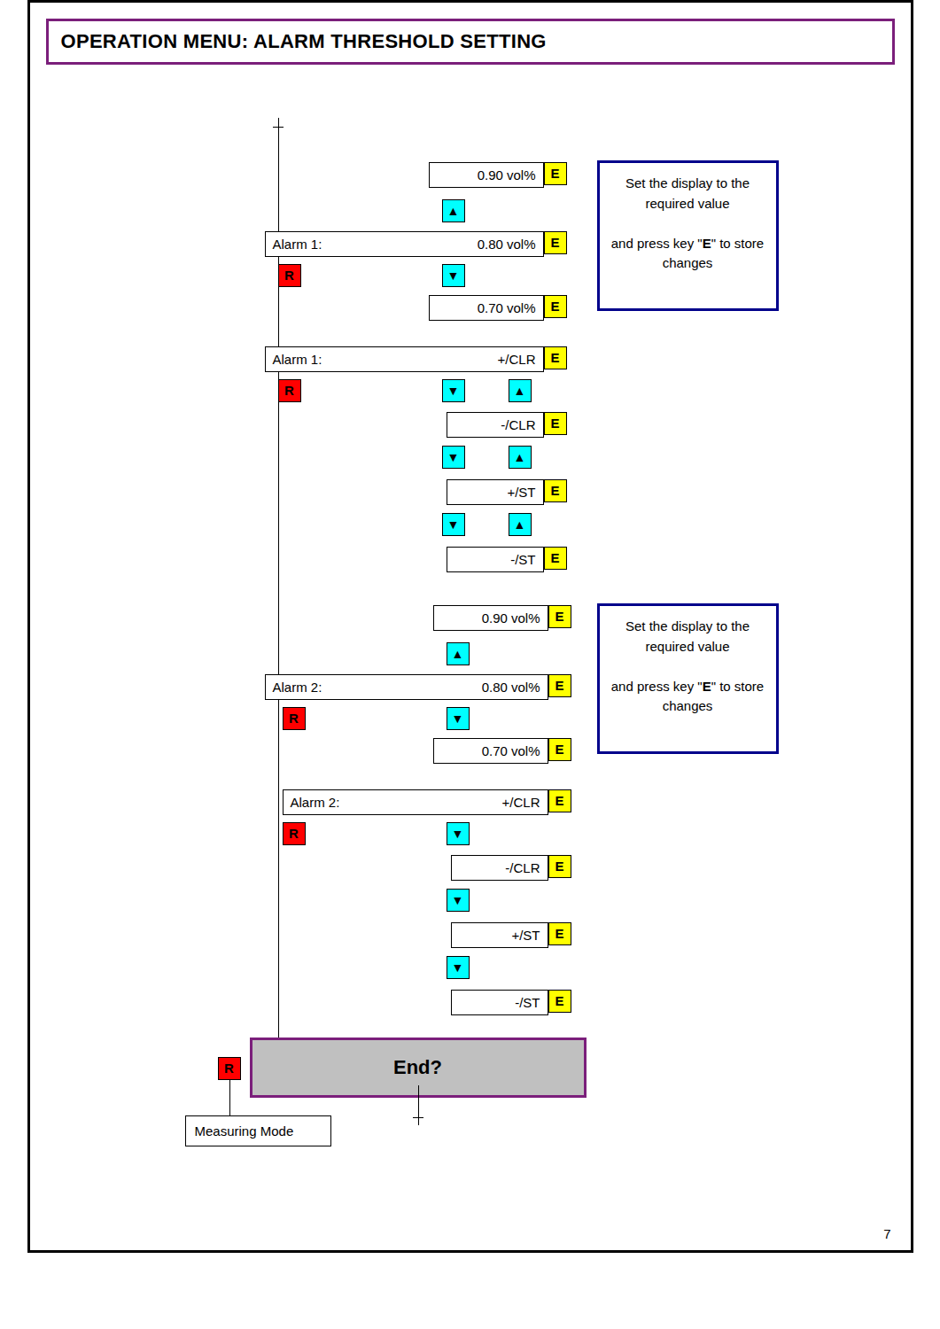OPERATION MENU: ALARM THRESHOLD SETTING
============================================================ Main vertical spine (left flow line) ============================================================
============================================================ ALARM 1 : value setting ============================================================
0.90 vol%
E
▲
Alarm 1: 0.80 vol%
E
R
▼
0.70 vol%
E
Set the display to the required value
and press key "E" to store changes
============================================================ ALARM 1 : +/CLR -/CLR +/ST -/ST ============================================================
Alarm 1: +/CLR
E
R
▼
▲
-/CLR
E
▼
▲
+/ST
E
▼
▲
-/ST
E
============================================================ ALARM 2 : value setting ============================================================
0.90 vol%
E
▲
Alarm 2: 0.80 vol%
E
R
▼
0.70 vol%
E
Set the display to the required value
and press key "E" to store changes
============================================================ ALARM 2 : +/CLR -/CLR +/ST -/ST ============================================================
Alarm 2: +/CLR
E
R
▼
-/CLR
E
▼
+/ST
E
▼
-/ST
E
============================================================ END? box ============================================================
End?
R
Measuring Mode
7